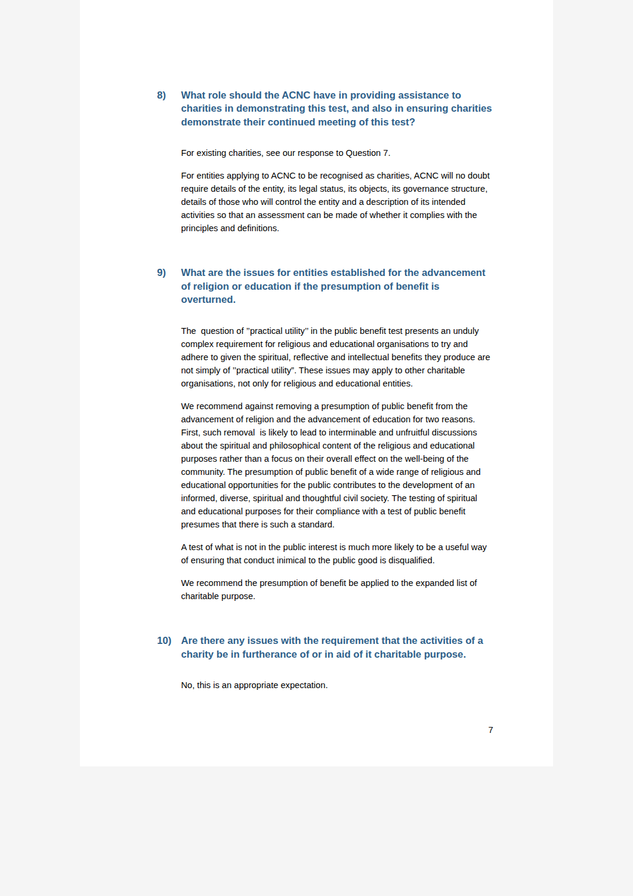8)
What role should the ACNC have in providing assistance to charities in demonstrating this test, and also in ensuring charities demonstrate their continued meeting of this test?
For existing charities, see our response to Question 7.
For entities applying to ACNC to be recognised as charities, ACNC will no doubt require details of the entity, its legal status, its objects, its governance structure, details of those who will control the entity and a description of its intended activities so that an assessment can be made of whether it complies with the principles and definitions.
9)
What are the issues for entities established for the advancement of religion or education if the presumption of benefit is overturned.
The question of ’’practical utility’’ in the public benefit test presents an unduly complex requirement for religious and educational organisations to try and adhere to given the spiritual, reflective and intellectual benefits they produce are not simply of ’’practical utility”. These issues may apply to other charitable organisations, not only for religious and educational entities.
We recommend against removing a presumption of public benefit from the advancement of religion and the advancement of education for two reasons. First, such removal is likely to lead to interminable and unfruitful discussions about the spiritual and philosophical content of the religious and educational purposes rather than a focus on their overall effect on the well-being of the community. The presumption of public benefit of a wide range of religious and educational opportunities for the public contributes to the development of an informed, diverse, spiritual and thoughtful civil society. The testing of spiritual and educational purposes for their compliance with a test of public benefit presumes that there is such a standard.
A test of what is not in the public interest is much more likely to be a useful way of ensuring that conduct inimical to the public good is disqualified.
We recommend the presumption of benefit be applied to the expanded list of charitable purpose.
10)
Are there any issues with the requirement that the activities of a charity be in furtherance of or in aid of it charitable purpose.
No, this is an appropriate expectation.
7